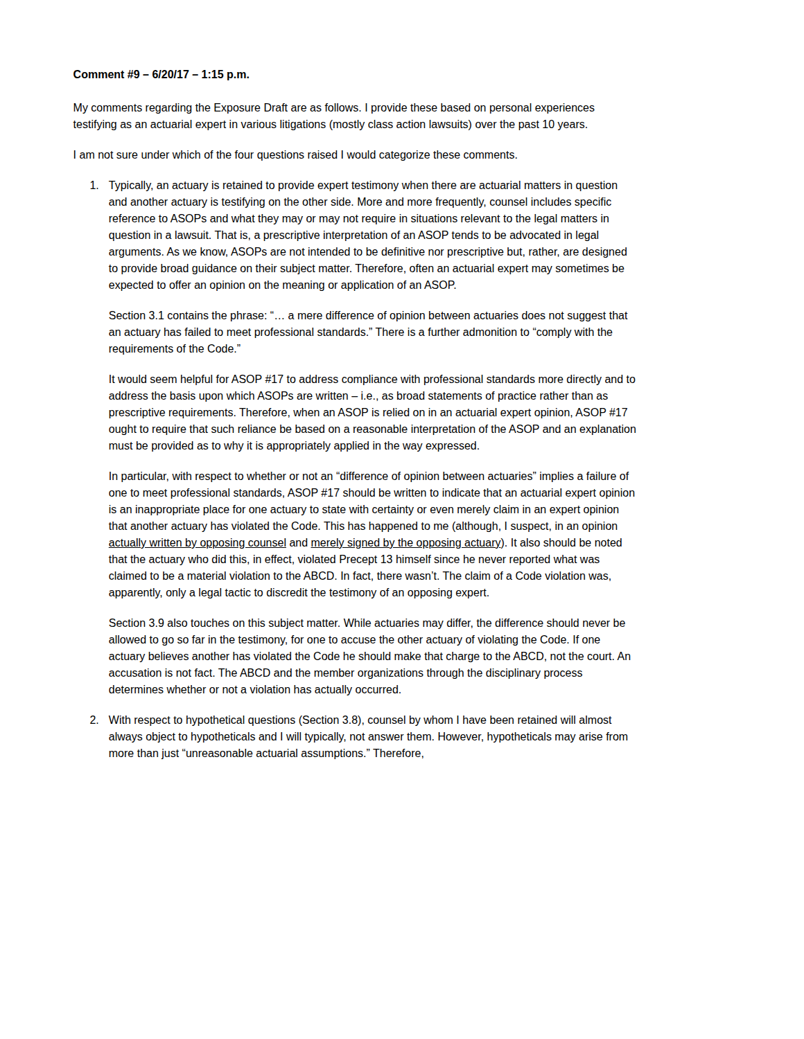Comment #9 – 6/20/17 – 1:15 p.m.
My comments regarding the Exposure Draft are as follows. I provide these based on personal experiences testifying as an actuarial expert in various litigations (mostly class action lawsuits) over the past 10 years.
I am not sure under which of the four questions raised I would categorize these comments.
Typically, an actuary is retained to provide expert testimony when there are actuarial matters in question and another actuary is testifying on the other side. More and more frequently, counsel includes specific reference to ASOPs and what they may or may not require in situations relevant to the legal matters in question in a lawsuit. That is, a prescriptive interpretation of an ASOP tends to be advocated in legal arguments. As we know, ASOPs are not intended to be definitive nor prescriptive but, rather, are designed to provide broad guidance on their subject matter. Therefore, often an actuarial expert may sometimes be expected to offer an opinion on the meaning or application of an ASOP.
Section 3.1 contains the phrase: “… a mere difference of opinion between actuaries does not suggest that an actuary has failed to meet professional standards.” There is a further admonition to “comply with the requirements of the Code.”
It would seem helpful for ASOP #17 to address compliance with professional standards more directly and to address the basis upon which ASOPs are written – i.e., as broad statements of practice rather than as prescriptive requirements. Therefore, when an ASOP is relied on in an actuarial expert opinion, ASOP #17 ought to require that such reliance be based on a reasonable interpretation of the ASOP and an explanation must be provided as to why it is appropriately applied in the way expressed.
In particular, with respect to whether or not an “difference of opinion between actuaries” implies a failure of one to meet professional standards, ASOP #17 should be written to indicate that an actuarial expert opinion is an inappropriate place for one actuary to state with certainty or even merely claim in an expert opinion that another actuary has violated the Code. This has happened to me (although, I suspect, in an opinion actually written by opposing counsel and merely signed by the opposing actuary). It also should be noted that the actuary who did this, in effect, violated Precept 13 himself since he never reported what was claimed to be a material violation to the ABCD. In fact, there wasn’t. The claim of a Code violation was, apparently, only a legal tactic to discredit the testimony of an opposing expert.
Section 3.9 also touches on this subject matter. While actuaries may differ, the difference should never be allowed to go so far in the testimony, for one to accuse the other actuary of violating the Code. If one actuary believes another has violated the Code he should make that charge to the ABCD, not the court. An accusation is not fact. The ABCD and the member organizations through the disciplinary process determines whether or not a violation has actually occurred.
With respect to hypothetical questions (Section 3.8), counsel by whom I have been retained will almost always object to hypotheticals and I will typically, not answer them. However, hypotheticals may arise from more than just “unreasonable actuarial assumptions.” Therefore,